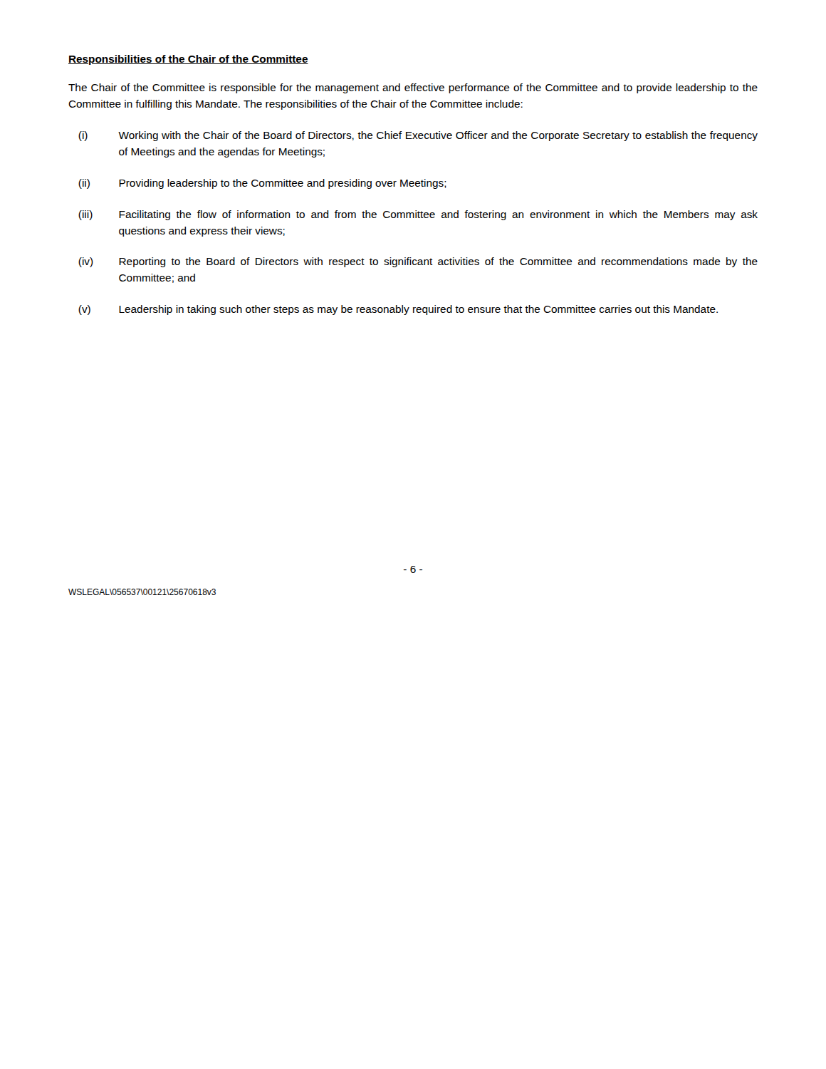Responsibilities of the Chair of the Committee
The Chair of the Committee is responsible for the management and effective performance of the Committee and to provide leadership to the Committee in fulfilling this Mandate. The responsibilities of the Chair of the Committee include:
Working with the Chair of the Board of Directors, the Chief Executive Officer and the Corporate Secretary to establish the frequency of Meetings and the agendas for Meetings;
Providing leadership to the Committee and presiding over Meetings;
Facilitating the flow of information to and from the Committee and fostering an environment in which the Members may ask questions and express their views;
Reporting to the Board of Directors with respect to significant activities of the Committee and recommendations made by the Committee; and
Leadership in taking such other steps as may be reasonably required to ensure that the Committee carries out this Mandate.
- 6 -
WSLEGAL\056537\00121\25670618v3